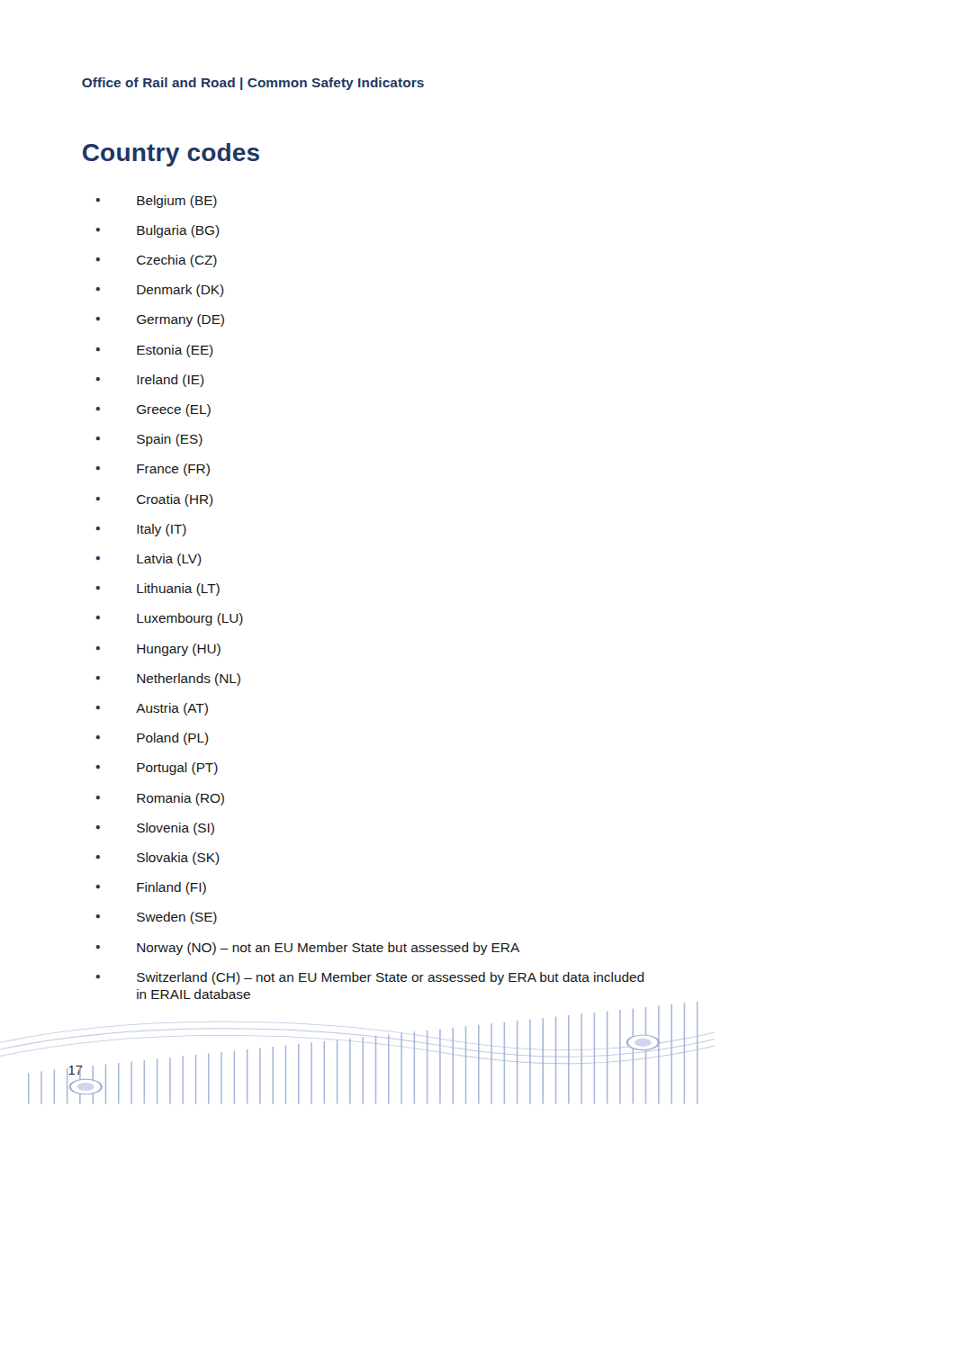Office of Rail and Road | Common Safety Indicators
Country codes
Belgium (BE)
Bulgaria (BG)
Czechia (CZ)
Denmark (DK)
Germany (DE)
Estonia (EE)
Ireland (IE)
Greece (EL)
Spain (ES)
France (FR)
Croatia (HR)
Italy (IT)
Latvia (LV)
Lithuania (LT)
Luxembourg (LU)
Hungary (HU)
Netherlands (NL)
Austria (AT)
Poland (PL)
Portugal (PT)
Romania (RO)
Slovenia (SI)
Slovakia (SK)
Finland (FI)
Sweden (SE)
Norway (NO) – not an EU Member State but assessed by ERA
Switzerland (CH) – not an EU Member State or assessed by ERA but data included in ERAIL database
17